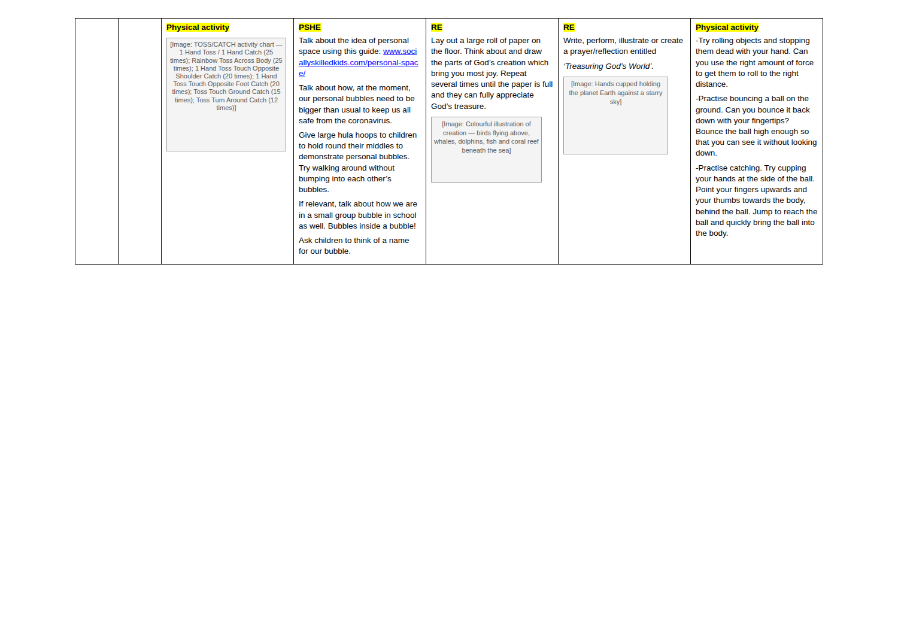| | | Physical activity [Image: TOSS/CATCH activity chart — 1 Hand Toss / 1 Hand Catch (25 times); Rainbow Toss Across Body (25 times); 1 Hand Toss Touch Opposite Shoulder Catch (20 times); 1 Hand Toss Touch Opposite Foot Catch (20 times); Toss Touch Ground Catch (15 times); Toss Turn Around Catch (12 times)] | PSHE Talk about the idea of personal space using this guide: www.sociallyskilledkids.com/personal-space/ Talk about how, at the moment, our personal bubbles need to be bigger than usual to keep us all safe from the coronavirus. Give large hula hoops to children to hold round their middles to demonstrate personal bubbles. Try walking around without bumping into each other’s bubbles. If relevant, talk about how we are in a small group bubble in school as well. Bubbles inside a bubble! Ask children to think of a name for our bubble. | RE Lay out a large roll of paper on the floor. Think about and draw the parts of God’s creation which bring you most joy. Repeat several times until the paper is full and they can fully appreciate God’s treasure. [Image: Colourful illustration of creation — birds flying above, whales, dolphins, fish and coral reef beneath the sea] | RE Write, perform, illustrate or create a prayer/reflection entitled ‘Treasuring God’s World’. [Image: Hands cupped holding the planet Earth against a starry sky] | Physical activity -Try rolling objects and stopping them dead with your hand. Can you use the right amount of force to get them to roll to the right distance. -Practise bouncing a ball on the ground. Can you bounce it back down with your fingertips? Bounce the ball high enough so that you can see it without looking down. -Practise catching. Try cupping your hands at the side of the ball. Point your fingers upwards and your thumbs towards the body, behind the ball. Jump to reach the ball and quickly bring the ball into the body. |